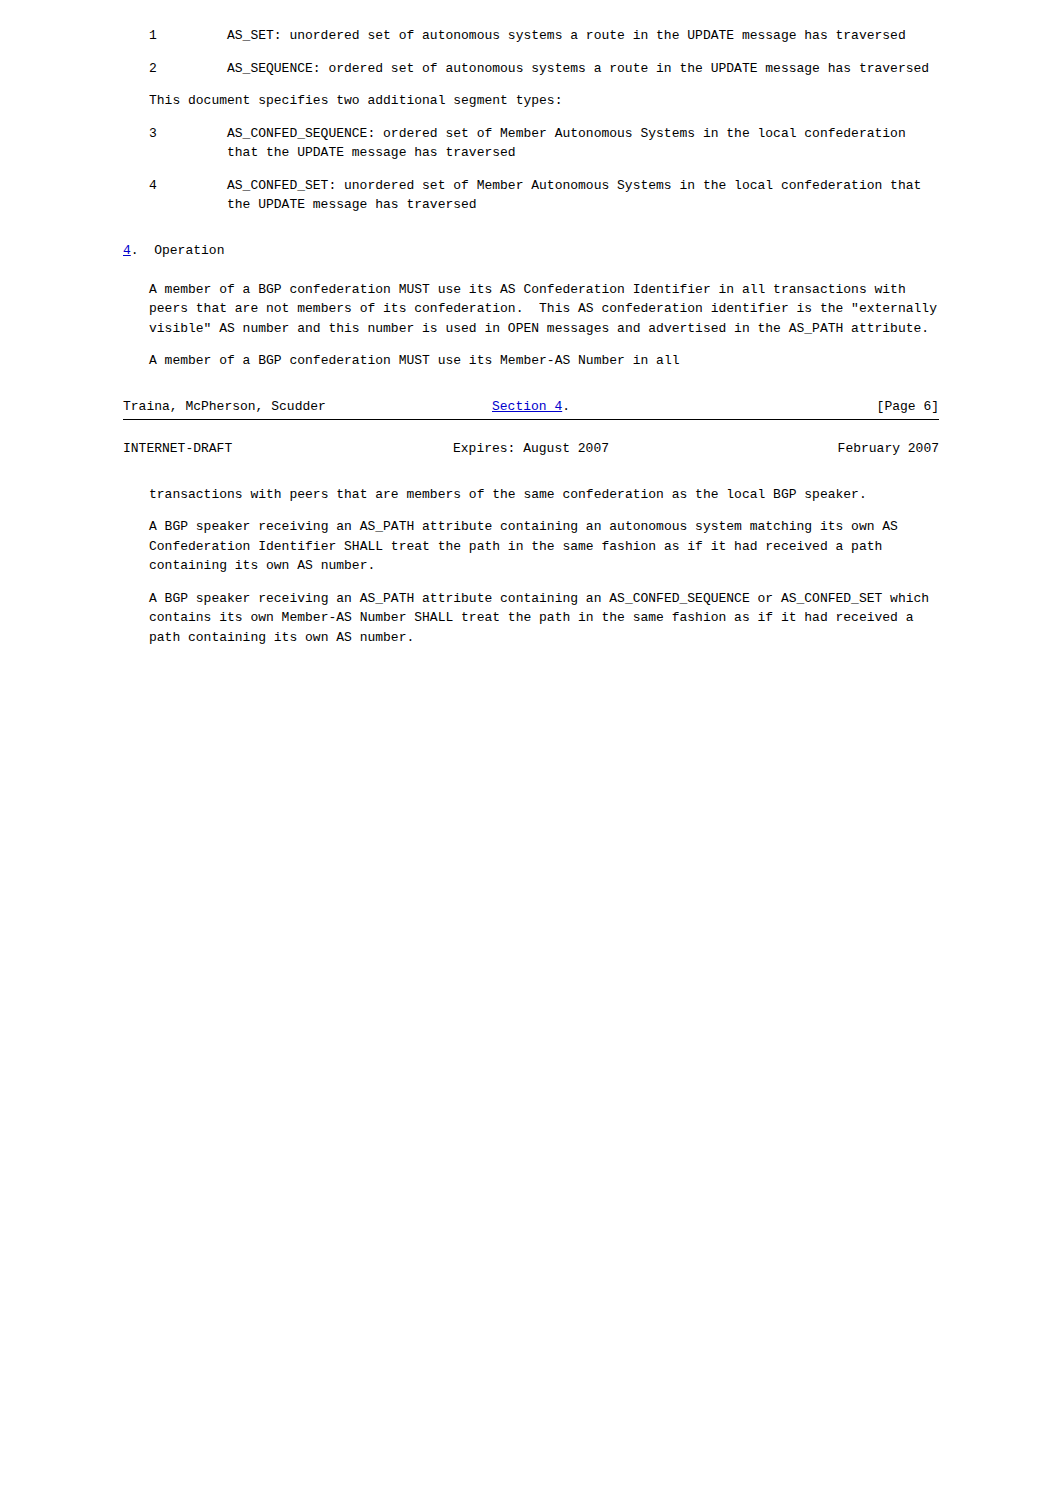1 AS_SET: unordered set of autonomous systems a route in the UPDATE message has traversed
2 AS_SEQUENCE: ordered set of autonomous systems a route in the UPDATE message has traversed
This document specifies two additional segment types:
3 AS_CONFED_SEQUENCE: ordered set of Member Autonomous Systems in the local confederation that the UPDATE message has traversed
4 AS_CONFED_SET: unordered set of Member Autonomous Systems in the local confederation that the UPDATE message has traversed
4. Operation
A member of a BGP confederation MUST use its AS Confederation Identifier in all transactions with peers that are not members of its confederation. This AS confederation identifier is the "externally visible" AS number and this number is used in OPEN messages and advertised in the AS_PATH attribute.
A member of a BGP confederation MUST use its Member-AS Number in all
Traina, McPherson, Scudder Section 4. [Page 6]
INTERNET-DRAFT Expires: August 2007 February 2007
transactions with peers that are members of the same confederation as the local BGP speaker.
A BGP speaker receiving an AS_PATH attribute containing an autonomous system matching its own AS Confederation Identifier SHALL treat the path in the same fashion as if it had received a path containing its own AS number.
A BGP speaker receiving an AS_PATH attribute containing an AS_CONFED_SEQUENCE or AS_CONFED_SET which contains its own Member-AS Number SHALL treat the path in the same fashion as if it had received a path containing its own AS number.